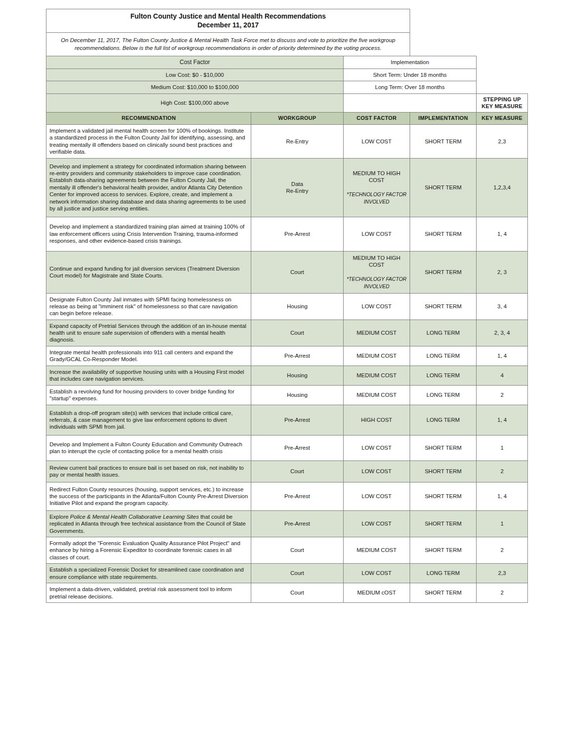| | Fulton County Justice and Mental Health Recommendations December 11, 2017 | | |
| | On December 11, 2017, The Fulton County Justice & Mental Health Task Force met to discuss and vote to prioritize the five workgroup recommendations. Below is the full list of workgroup recommendations in order of priority determined by the voting process. | | |
| | Cost Factor | Implementation | |
| | Low Cost: $0 - $10,000 | Short Term: Under 18 months | |
| | Medium Cost: $10,000 to $100,000 | Long Term: Over 18 months | |
| | High Cost: $100,000 above | | | STEPPING UP KEY MEASURE |
| | RECOMMENDATION | WORKGROUP | COST FACTOR | IMPLEMENTATION | KEY MEASURE |
| | Implement a validated jail mental health screen for 100% of bookings. Institute a standardized process in the Fulton County Jail for identifying, assessing, and treating mentally ill offenders based on clinically sound best practices and verifiable data. | Re-Entry | LOW COST | SHORT TERM | 2,3 |
| | Develop and implement a strategy for coordinated information sharing between re-entry providers and community stakeholders to improve case coordination. Establish data-sharing agreements between the Fulton County Jail, the mentally ill offender's behavioral health provider, and/or Atlanta City Detention Center for improved access to services. Explore, create, and implement a network information sharing database and data sharing agreements to be used by all justice and justice serving entities. | Data Re-Entry | MEDIUM TO HIGH COST *TECHNOLOGY FACTOR INVOLVED | SHORT TERM | 1,2,3,4 |
| | Develop and implement a standardized training plan aimed at training 100% of law enforcement officers using Crisis Intervention Training, trauma-informed responses, and other evidence-based crisis trainings. | Pre-Arrest | LOW COST | SHORT TERM | 1, 4 |
| | Continue and expand funding for jail diversion services (Treatment Diversion Court model) for Magistrate and State Courts. | Court | MEDIUM TO HIGH COST *TECHNOLOGY FACTOR INVOLVED | SHORT TERM | 2, 3 |
| | Designate Fulton County Jail inmates with SPMI facing homelessness on release as being at "imminent risk" of homelessness so that care navigation can begin before release. | Housing | LOW COST | SHORT TERM | 3, 4 |
| | Expand capacity of Pretrial Services through the addition of an in-house mental health unit to ensure safe supervision of offenders with a mental health diagnosis. | Court | MEDIUM COST | LONG TERM | 2, 3, 4 |
| | Integrate mental health professionals into 911 call centers and expand the Grady/GCAL Co-Responder Model. | Pre-Arrest | MEDIUM COST | LONG TERM | 1, 4 |
| | Increase the availability of supportive housing units with a Housing First model that includes care navigation services. | Housing | MEDIUM COST | LONG TERM | 4 |
| | Establish a revolving fund for housing providers to cover bridge funding for "startup" expenses. | Housing | MEDIUM COST | LONG TERM | 2 |
| | Establish a drop-off program site(s) with services that include critical care, referrals, & case management to give law enforcement options to divert individuals with SPMI from jail. | Pre-Arrest | HIGH COST | LONG TERM | 1, 4 |
| | Develop and Implement a Fulton County Education and Community Outreach plan to interupt the cycle of contacting police for a mental health crisis | Pre-Arrest | LOW COST | SHORT TERM | 1 |
| | Review current bail practices to ensure bail is set based on risk, not inability to pay or mental health issues. | Court | LOW COST | SHORT TERM | 2 |
| | Redirect Fulton County resources (housing, support services, etc.) to increase the success of the participants in the Atlanta/Fulton County Pre-Arrest Diversion Initiative Pilot and expand the program capacity. | Pre-Arrest | LOW COST | SHORT TERM | 1, 4 |
| | Explore Police & Mental Health Collaborative Learning Sites that could be replicated in Atlanta through free technical assistance from the Council of State Governments. | Pre-Arrest | LOW COST | SHORT TERM | 1 |
| | Formally adopt the "Forensic Evaluation Quality Assurance Pilot Project" and enhance by hiring a Forensic Expeditor to coordinate forensic cases in all classes of court. | Court | MEDIUM COST | SHORT TERM | 2 |
| | Establish a specialized Forensic Docket for streamlined case coordination and ensure compliance with state requirements. | Court | LOW COST | LONG TERM | 2,3 |
| | Implement a data-driven, validated, pretrial risk assessment tool to inform pretrial release decisions. | Court | MEDIUM cOST | SHORT TERM | 2 |